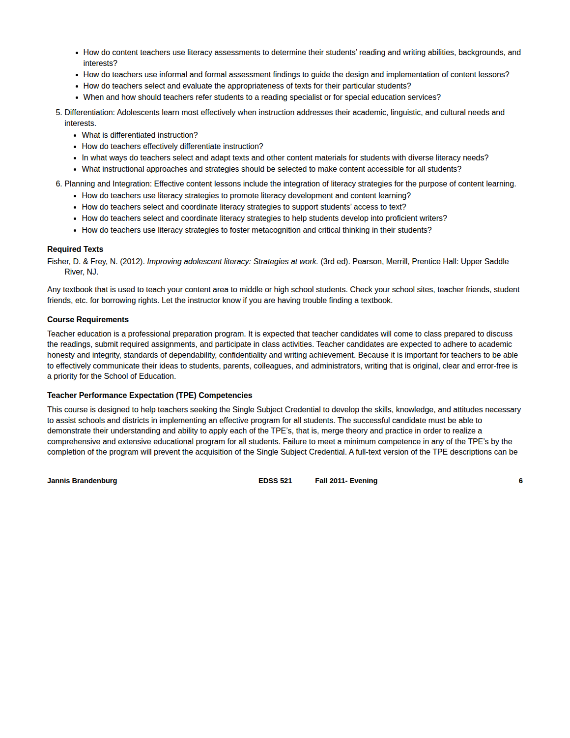How do content teachers use literacy assessments to determine their students’ reading and writing abilities, backgrounds, and interests?
How do teachers use informal and formal assessment findings to guide the design and implementation of content lessons?
How do teachers select and evaluate the appropriateness of texts for their particular students?
When and how should teachers refer students to a reading specialist or for special education services?
Differentiation: Adolescents learn most effectively when instruction addresses their academic, linguistic, and cultural needs and interests.
What is differentiated instruction?
How do teachers effectively differentiate instruction?
In what ways do teachers select and adapt texts and other content materials for students with diverse literacy needs?
What instructional approaches and strategies should be selected to make content accessible for all students?
Planning and Integration: Effective content lessons include the integration of literacy strategies for the purpose of content learning.
How do teachers use literacy strategies to promote literacy development and content learning?
How do teachers select and coordinate literacy strategies to support students’ access to text?
How do teachers select and coordinate literacy strategies to help students develop into proficient writers?
How do teachers use literacy strategies to foster metacognition and critical thinking in their students?
Required Texts
Fisher, D. & Frey, N. (2012). Improving adolescent literacy: Strategies at work. (3rd ed). Pearson, Merrill, Prentice Hall: Upper Saddle River, NJ.
Any textbook that is used to teach your content area to middle or high school students. Check your school sites, teacher friends, student friends, etc. for borrowing rights. Let the instructor know if you are having trouble finding a textbook.
Course Requirements
Teacher education is a professional preparation program. It is expected that teacher candidates will come to class prepared to discuss the readings, submit required assignments, and participate in class activities. Teacher candidates are expected to adhere to academic honesty and integrity, standards of dependability, confidentiality and writing achievement. Because it is important for teachers to be able to effectively communicate their ideas to students, parents, colleagues, and administrators, writing that is original, clear and error-free is a priority for the School of Education.
Teacher Performance Expectation (TPE) Competencies
This course is designed to help teachers seeking the Single Subject Credential to develop the skills, knowledge, and attitudes necessary to assist schools and districts in implementing an effective program for all students. The successful candidate must be able to demonstrate their understanding and ability to apply each of the TPE’s, that is, merge theory and practice in order to realize a comprehensive and extensive educational program for all students. Failure to meet a minimum competence in any of the TPE’s by the completion of the program will prevent the acquisition of the Single Subject Credential. A full-text version of the TPE descriptions can be
Jannis Brandenburg EDSS 521 Fall 2011- Evening 6